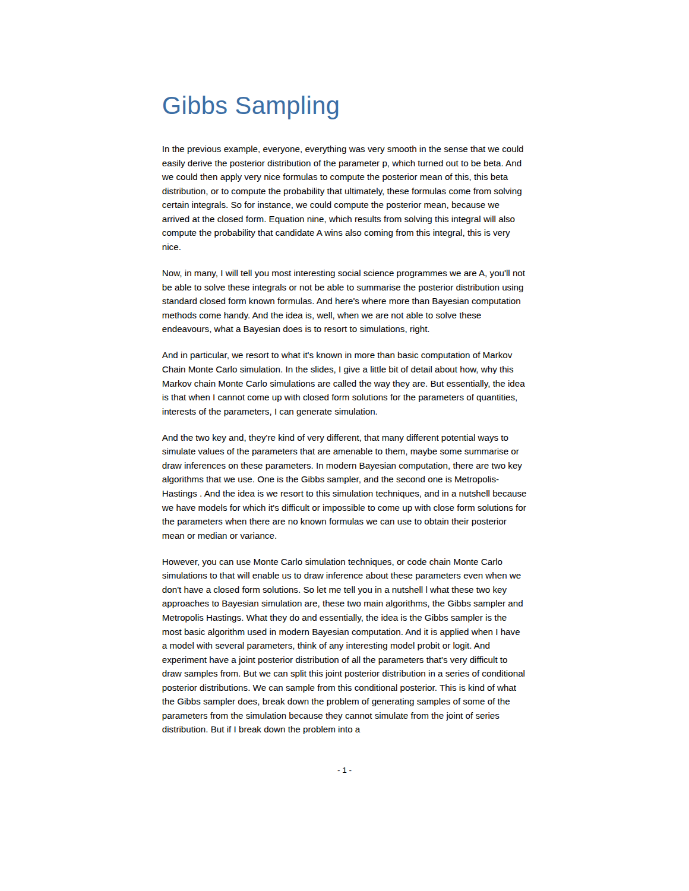Gibbs Sampling
In the previous example, everyone, everything was very smooth in the sense that we could easily derive the posterior distribution of the parameter p, which turned out to be beta. And we could then apply very nice formulas to compute the posterior mean of this, this beta distribution, or to compute the probability that ultimately, these formulas come from solving certain integrals. So for instance, we could compute the posterior mean, because we arrived at the closed form. Equation nine, which results from solving this integral will also compute the probability that candidate A wins also coming from this integral, this is very nice.
Now, in many, I will tell you most interesting social science programmes we are A, you'll not be able to solve these integrals or not be able to summarise the posterior distribution using standard closed form known formulas. And here's where more than Bayesian computation methods come handy. And the idea is, well, when we are not able to solve these endeavours, what a Bayesian does is to resort to simulations, right.
And in particular, we resort to what it's known in more than basic computation of Markov Chain Monte Carlo simulation. In the slides, I give a little bit of detail about how, why this Markov chain Monte Carlo simulations are called the way they are. But essentially, the idea is that when I cannot come up with closed form solutions for the parameters of quantities, interests of the parameters, I can generate simulation.
And the two key and, they're kind of very different, that many different potential ways to simulate values of the parameters that are amenable to them, maybe some summarise or draw inferences on these parameters. In modern Bayesian computation, there are two key algorithms that we use. One is the Gibbs sampler, and the second one is Metropolis-Hastings . And the idea is we resort to this simulation techniques, and in a nutshell because we have models for which it's difficult or impossible to come up with close form solutions for the parameters when there are no known formulas we can use to obtain their posterior mean or median or variance.
However, you can use Monte Carlo simulation techniques, or code chain Monte Carlo simulations to that will enable us to draw inference about these parameters even when we don't have a closed form solutions. So let me tell you in a nutshell l what these two key approaches to Bayesian simulation are, these two main algorithms, the Gibbs sampler and Metropolis Hastings. What they do and essentially, the idea is the Gibbs sampler is the most basic algorithm used in modern Bayesian computation. And it is applied when I have a model with several parameters, think of any interesting model probit or logit. And experiment have a joint posterior distribution of all the parameters that's very difficult to draw samples from. But we can split this joint posterior distribution in a series of conditional posterior distributions. We can sample from this conditional posterior. This is kind of what the Gibbs sampler does, break down the problem of generating samples of some of the parameters from the simulation because they cannot simulate from the joint of series distribution. But if I break down the problem into a
- 1 -